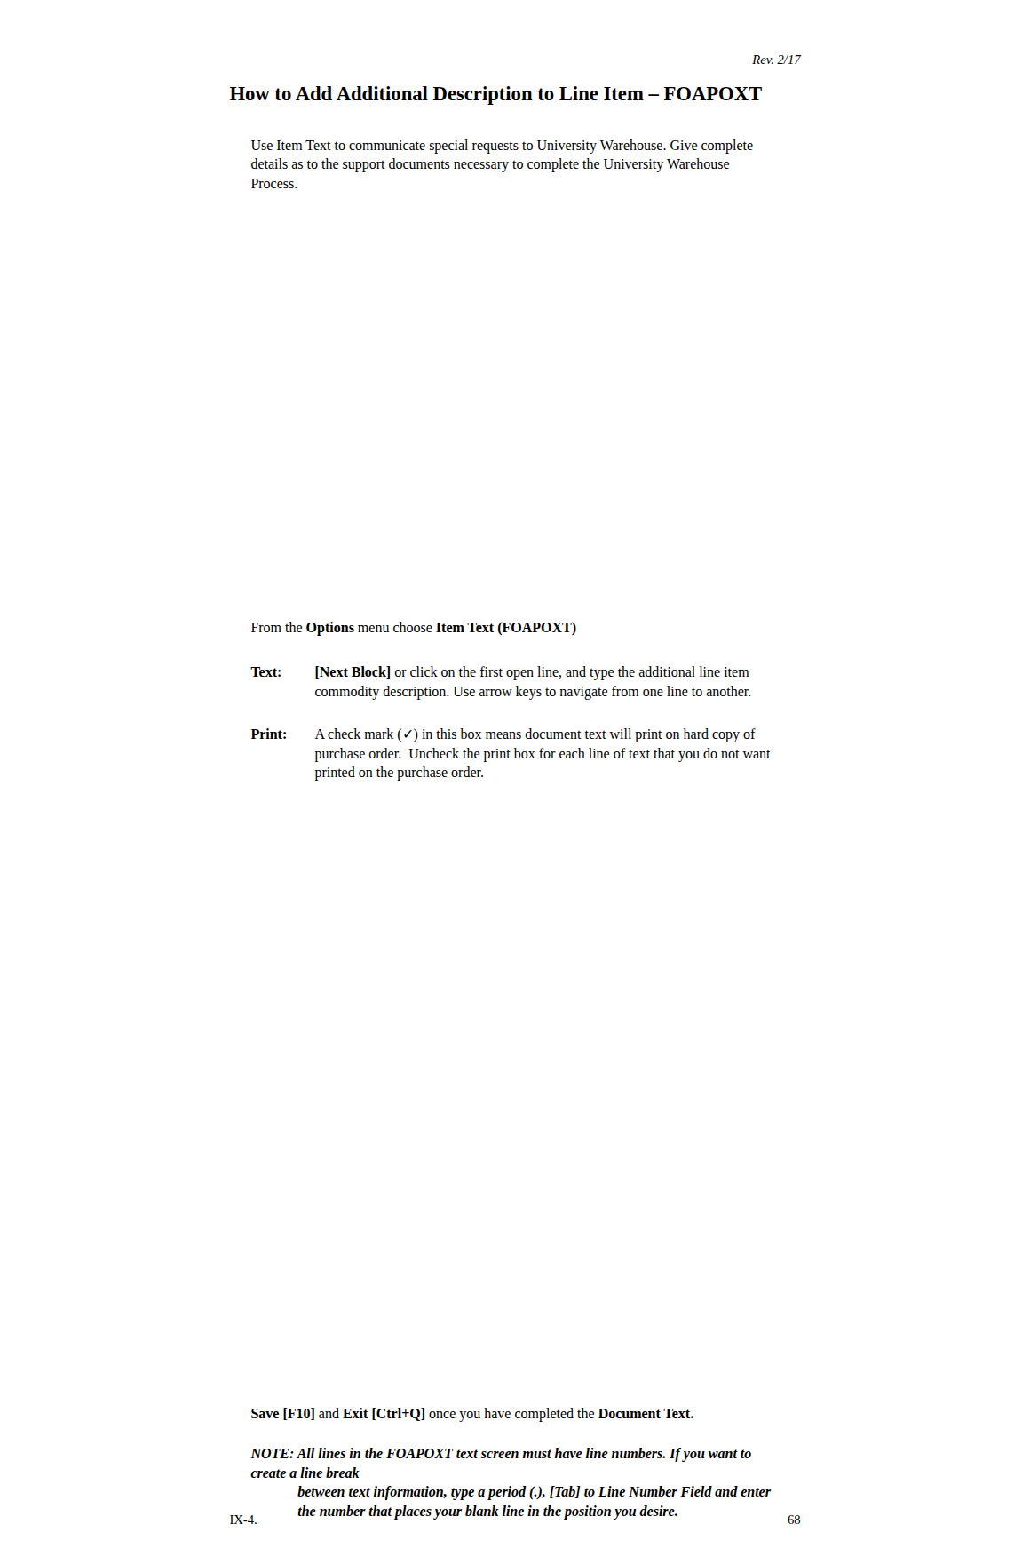Rev. 2/17
How to Add Additional Description to Line Item – FOAPOXT
Use Item Text to communicate special requests to University Warehouse. Give complete details as to the support documents necessary to complete the University Warehouse Process.
From the Options menu choose Item Text (FOAPOXT)
Text:
[Next Block] or click on the first open line, and type the additional line item commodity description. Use arrow keys to navigate from one line to another.
Print:
A check mark (✓) in this box means document text will print on hard copy of purchase order. Uncheck the print box for each line of text that you do not want printed on the purchase order.
Save [F10] and Exit [Ctrl+Q] once you have completed the Document Text.
NOTE: All lines in the FOAPOXT text screen must have line numbers. If you want to create a line break between text information, type a period (.), [Tab] to Line Number Field and enter the number that places your blank line in the position you desire.
IX-4. 68